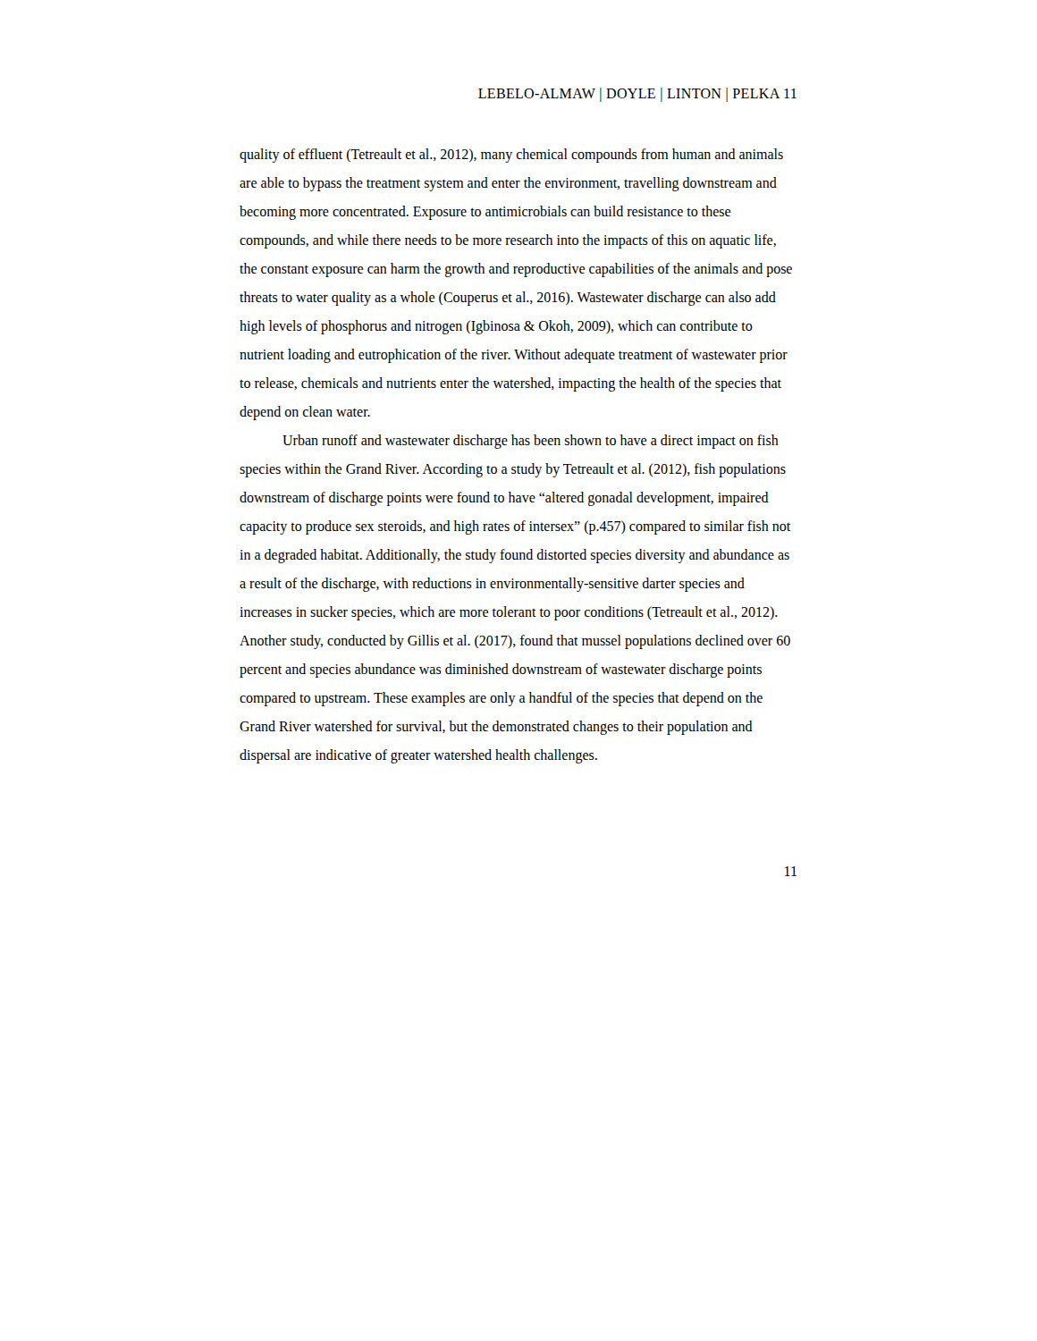LEBELO-ALMAW | DOYLE | LINTON | PELKA 11
quality of effluent (Tetreault et al., 2012), many chemical compounds from human and animals are able to bypass the treatment system and enter the environment, travelling downstream and becoming more concentrated. Exposure to antimicrobials can build resistance to these compounds, and while there needs to be more research into the impacts of this on aquatic life, the constant exposure can harm the growth and reproductive capabilities of the animals and pose threats to water quality as a whole (Couperus et al., 2016). Wastewater discharge can also add high levels of phosphorus and nitrogen (Igbinosa & Okoh, 2009), which can contribute to nutrient loading and eutrophication of the river. Without adequate treatment of wastewater prior to release, chemicals and nutrients enter the watershed, impacting the health of the species that depend on clean water.
Urban runoff and wastewater discharge has been shown to have a direct impact on fish species within the Grand River. According to a study by Tetreault et al. (2012), fish populations downstream of discharge points were found to have “altered gonadal development, impaired capacity to produce sex steroids, and high rates of intersex” (p.457) compared to similar fish not in a degraded habitat. Additionally, the study found distorted species diversity and abundance as a result of the discharge, with reductions in environmentally-sensitive darter species and increases in sucker species, which are more tolerant to poor conditions (Tetreault et al., 2012). Another study, conducted by Gillis et al. (2017), found that mussel populations declined over 60 percent and species abundance was diminished downstream of wastewater discharge points compared to upstream. These examples are only a handful of the species that depend on the Grand River watershed for survival, but the demonstrated changes to their population and dispersal are indicative of greater watershed health challenges.
11